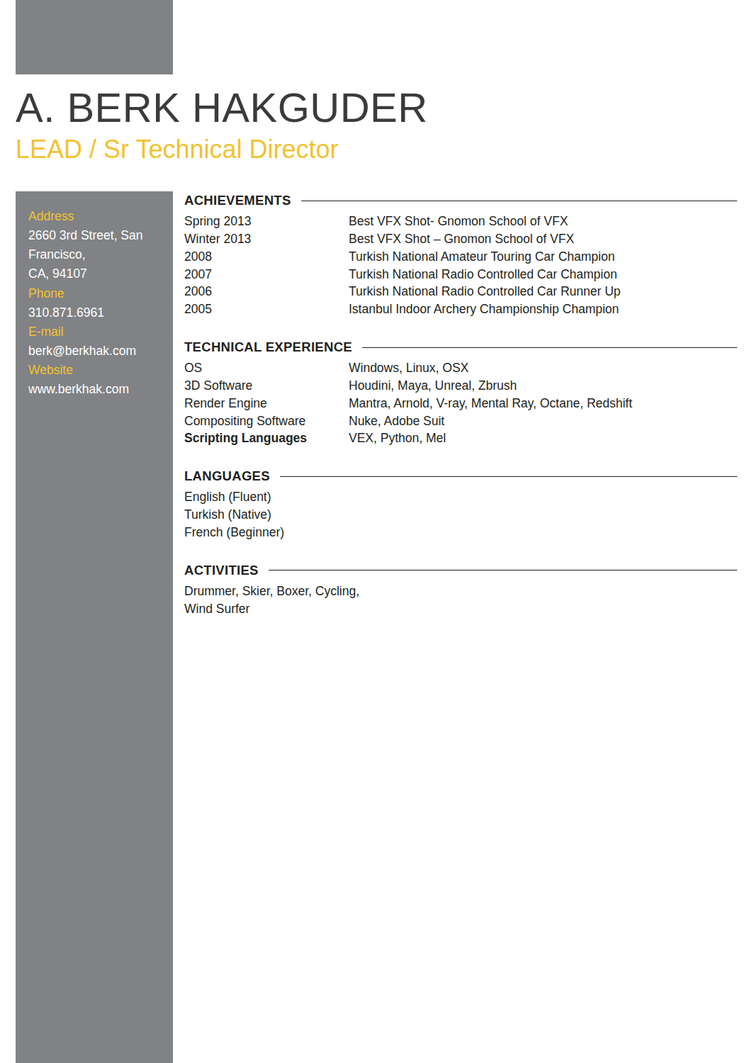A. BERK HAKGUDER
LEAD / Sr Technical Director
Address
2660 3rd Street, San Francisco,
CA, 94107
Phone
310.871.6961
E-mail
berk@berkhak.com
Website
www.berkhak.com
ACHIEVEMENTS
| Spring 2013 | Best VFX Shot- Gnomon School of VFX |
| Winter 2013 | Best VFX Shot – Gnomon School of VFX |
| 2008 | Turkish National Amateur Touring Car Champion |
| 2007 | Turkish National Radio Controlled Car Champion |
| 2006 | Turkish National Radio Controlled Car Runner Up |
| 2005 | Istanbul Indoor Archery Championship Champion |
TECHNICAL EXPERIENCE
| OS | Windows, Linux, OSX |
| 3D Software | Houdini, Maya, Unreal, Zbrush |
| Render Engine | Mantra, Arnold, V-ray, Mental Ray, Octane, Redshift |
| Compositing Software | Nuke, Adobe Suit |
| Scripting Languages | VEX, Python, Mel |
LANGUAGES
English (Fluent)
Turkish (Native)
French (Beginner)
ACTIVITIES
Drummer, Skier, Boxer, Cycling,
Wind Surfer